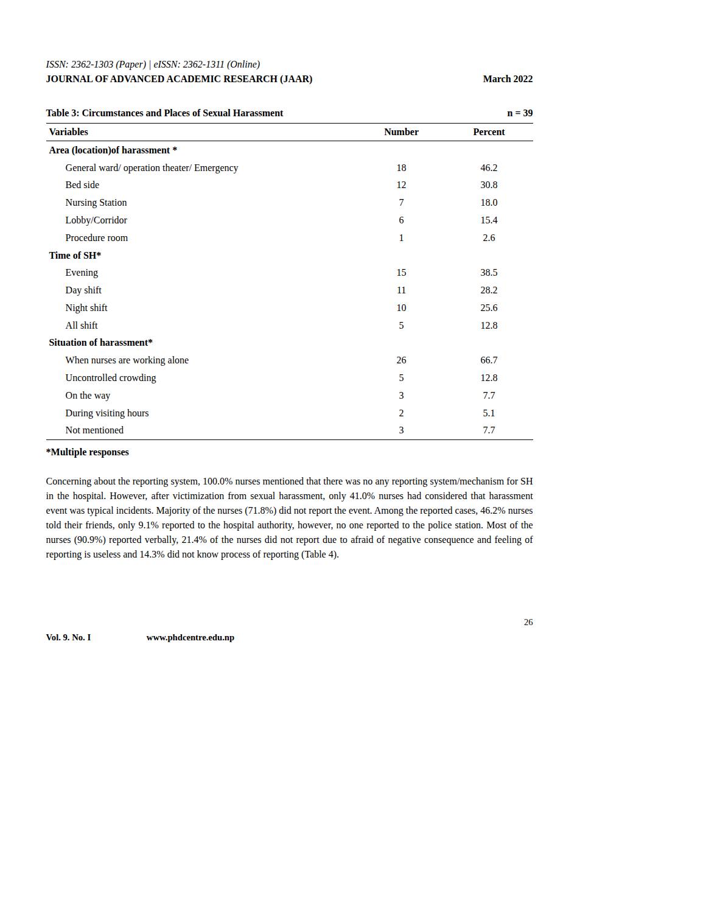ISSN: 2362-1303 (Paper) | eISSN: 2362-1311 (Online)
JOURNAL OF ADVANCED ACADEMIC RESEARCH (JAAR) March 2022
Table 3: Circumstances and Places of Sexual Harassment n = 39
| Variables | Number | Percent |
| --- | --- | --- |
| Area (location)of harassment * |
| General ward/ operation theater/ Emergency | 18 | 46.2 |
| Bed side | 12 | 30.8 |
| Nursing Station | 7 | 18.0 |
| Lobby/Corridor | 6 | 15.4 |
| Procedure room | 1 | 2.6 |
| Time of SH* |
| Evening | 15 | 38.5 |
| Day shift | 11 | 28.2 |
| Night shift | 10 | 25.6 |
| All shift | 5 | 12.8 |
| Situation of harassment* |
| When nurses are working alone | 26 | 66.7 |
| Uncontrolled crowding | 5 | 12.8 |
| On the way | 3 | 7.7 |
| During visiting hours | 2 | 5.1 |
| Not mentioned | 3 | 7.7 |
*Multiple responses
Concerning about the reporting system, 100.0% nurses mentioned that there was no any reporting system/mechanism for SH in the hospital. However, after victimization from sexual harassment, only 41.0% nurses had considered that harassment event was typical incidents. Majority of the nurses (71.8%) did not report the event. Among the reported cases, 46.2% nurses told their friends, only 9.1% reported to the hospital authority, however, no one reported to the police station. Most of the nurses (90.9%) reported verbally, 21.4% of the nurses did not report due to afraid of negative consequence and feeling of reporting is useless and 14.3% did not know process of reporting (Table 4).
26
Vol. 9. No. I www.phdcentre.edu.np